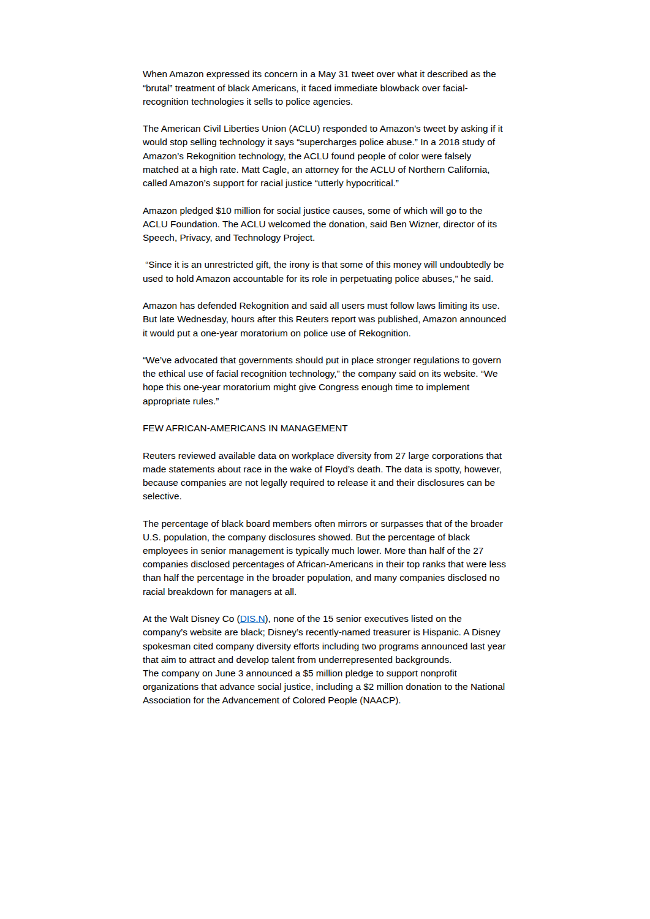When Amazon expressed its concern in a May 31 tweet over what it described as the “brutal” treatment of black Americans, it faced immediate blowback over facial-recognition technologies it sells to police agencies.
The American Civil Liberties Union (ACLU) responded to Amazon’s tweet by asking if it would stop selling technology it says “supercharges police abuse.” In a 2018 study of Amazon’s Rekognition technology, the ACLU found people of color were falsely matched at a high rate. Matt Cagle, an attorney for the ACLU of Northern California, called Amazon’s support for racial justice “utterly hypocritical.”
Amazon pledged $10 million for social justice causes, some of which will go to the ACLU Foundation. The ACLU welcomed the donation, said Ben Wizner, director of its Speech, Privacy, and Technology Project.
“Since it is an unrestricted gift, the irony is that some of this money will undoubtedly be used to hold Amazon accountable for its role in perpetuating police abuses,” he said.
Amazon has defended Rekognition and said all users must follow laws limiting its use. But late Wednesday, hours after this Reuters report was published, Amazon announced it would put a one-year moratorium on police use of Rekognition.
“We’ve advocated that governments should put in place stronger regulations to govern the ethical use of facial recognition technology,” the company said on its website. “We hope this one-year moratorium might give Congress enough time to implement appropriate rules.”
FEW AFRICAN-AMERICANS IN MANAGEMENT
Reuters reviewed available data on workplace diversity from 27 large corporations that made statements about race in the wake of Floyd’s death. The data is spotty, however, because companies are not legally required to release it and their disclosures can be selective.
The percentage of black board members often mirrors or surpasses that of the broader U.S. population, the company disclosures showed. But the percentage of black employees in senior management is typically much lower. More than half of the 27 companies disclosed percentages of African-Americans in their top ranks that were less than half the percentage in the broader population, and many companies disclosed no racial breakdown for managers at all.
At the Walt Disney Co (DIS.N), none of the 15 senior executives listed on the company’s website are black; Disney’s recently-named treasurer is Hispanic. A Disney spokesman cited company diversity efforts including two programs announced last year that aim to attract and develop talent from underrepresented backgrounds.
The company on June 3 announced a $5 million pledge to support nonprofit organizations that advance social justice, including a $2 million donation to the National Association for the Advancement of Colored People (NAACP).